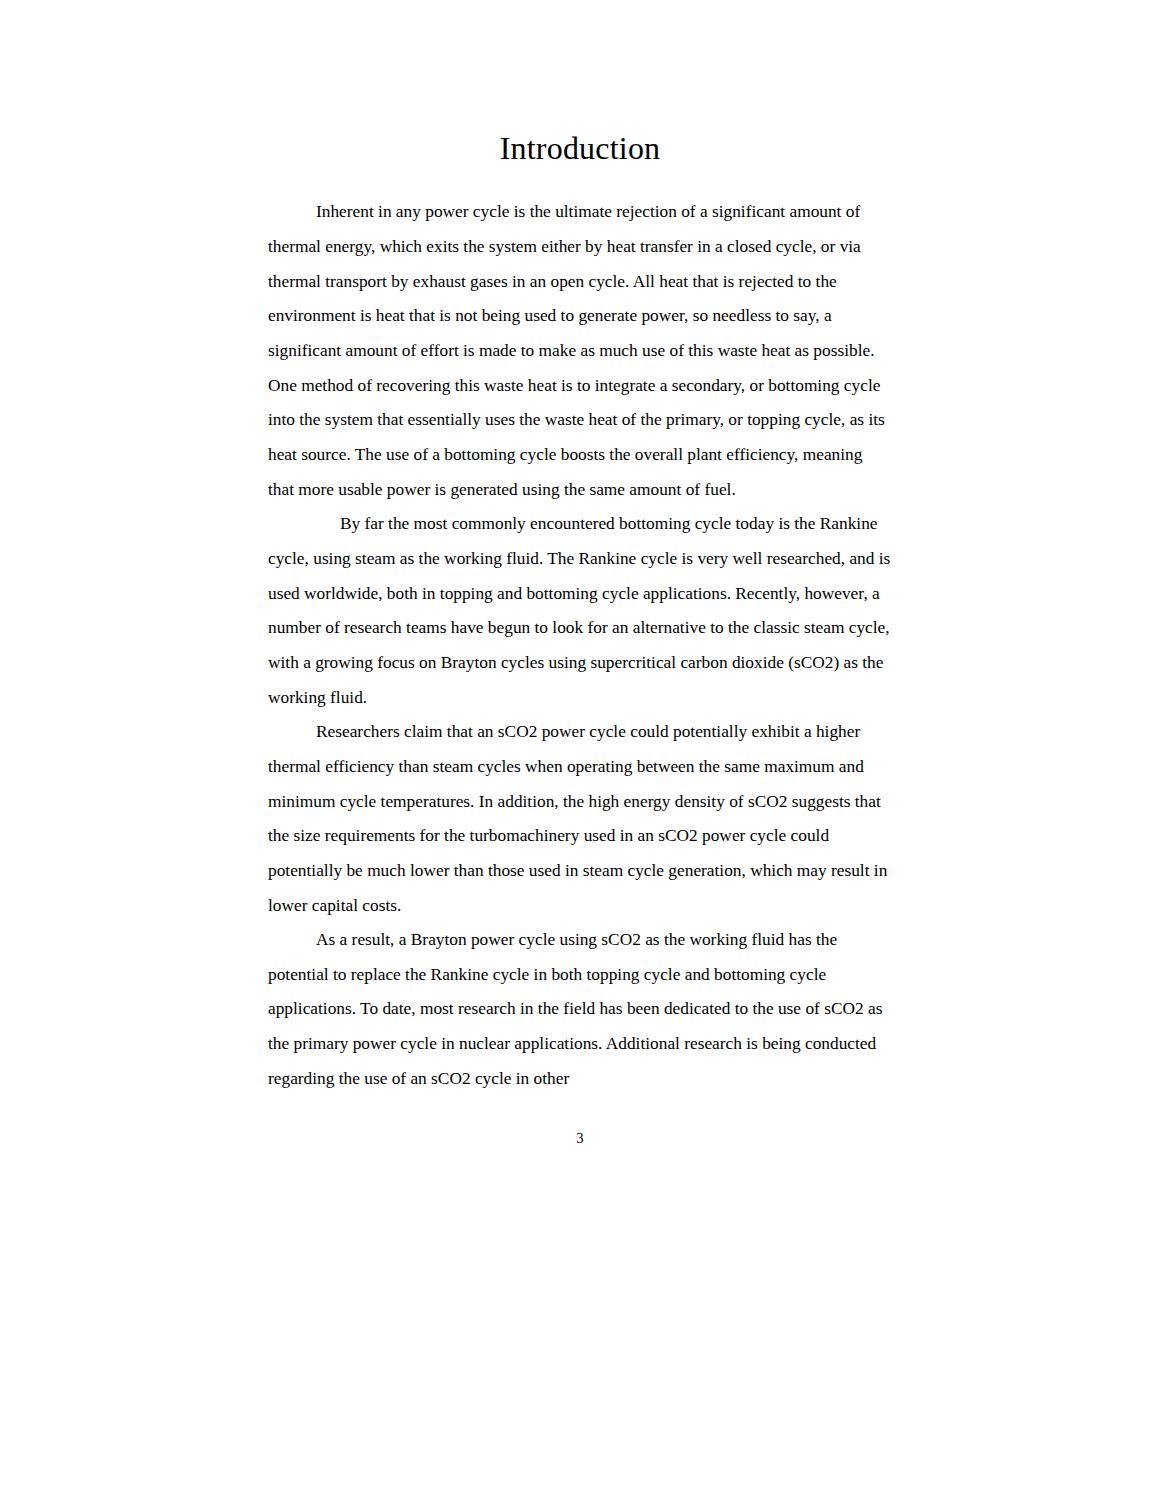Introduction
Inherent in any power cycle is the ultimate rejection of a significant amount of thermal energy, which exits the system either by heat transfer in a closed cycle, or via thermal transport by exhaust gases in an open cycle. All heat that is rejected to the environment is heat that is not being used to generate power, so needless to say, a significant amount of effort is made to make as much use of this waste heat as possible. One method of recovering this waste heat is to integrate a secondary, or bottoming cycle into the system that essentially uses the waste heat of the primary, or topping cycle, as its heat source. The use of a bottoming cycle boosts the overall plant efficiency, meaning that more usable power is generated using the same amount of fuel.
By far the most commonly encountered bottoming cycle today is the Rankine cycle, using steam as the working fluid. The Rankine cycle is very well researched, and is used worldwide, both in topping and bottoming cycle applications. Recently, however, a number of research teams have begun to look for an alternative to the classic steam cycle, with a growing focus on Brayton cycles using supercritical carbon dioxide (sCO2) as the working fluid.
Researchers claim that an sCO2 power cycle could potentially exhibit a higher thermal efficiency than steam cycles when operating between the same maximum and minimum cycle temperatures. In addition, the high energy density of sCO2 suggests that the size requirements for the turbomachinery used in an sCO2 power cycle could potentially be much lower than those used in steam cycle generation, which may result in lower capital costs.
As a result, a Brayton power cycle using sCO2 as the working fluid has the potential to replace the Rankine cycle in both topping cycle and bottoming cycle applications. To date, most research in the field has been dedicated to the use of sCO2 as the primary power cycle in nuclear applications. Additional research is being conducted regarding the use of an sCO2 cycle in other
3